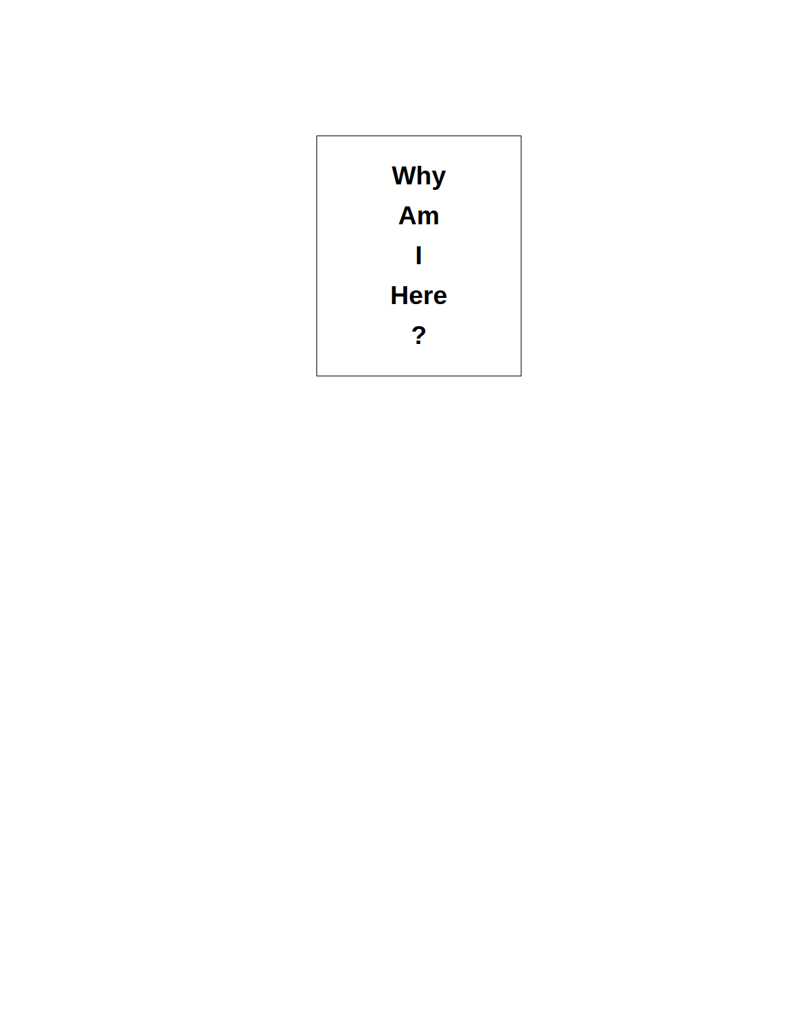Why
Am
I
Here
?